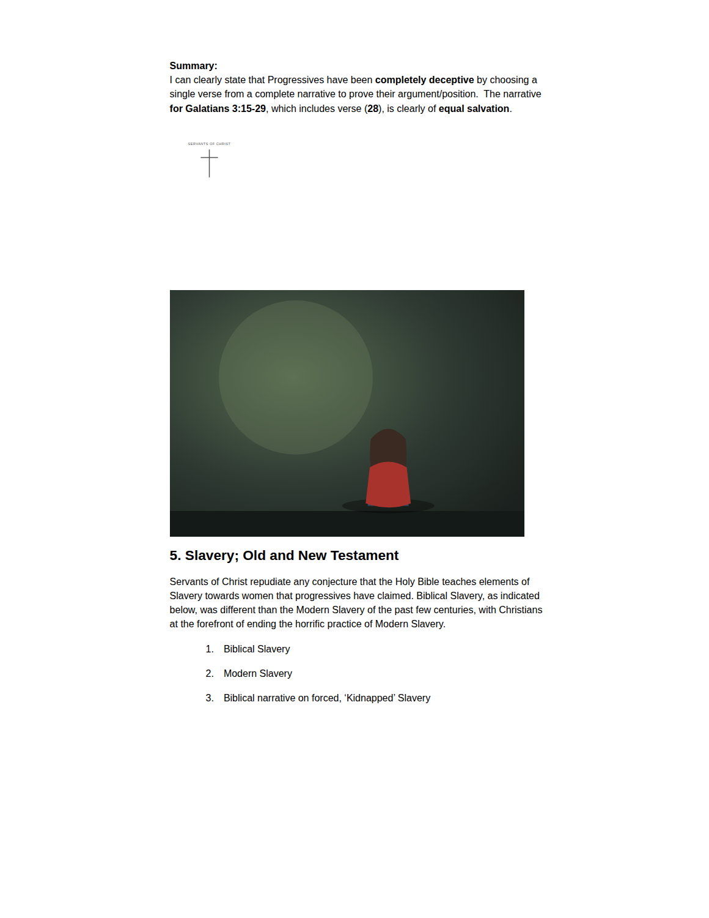Summary:
I can clearly state that Progressives have been completely deceptive by choosing a single verse from a complete narrative to prove their argument/position. The narrative for Galatians 3:15-29, which includes verse (28), is clearly of equal salvation.
5. Slavery; Old and New Testament
Servants of Christ repudiate any conjecture that the Holy Bible teaches elements of Slavery towards women that progressives have claimed. Biblical Slavery, as indicated below, was different than the Modern Slavery of the past few centuries, with Christians at the forefront of ending the horrific practice of Modern Slavery.
Biblical Slavery
Modern Slavery
Biblical narrative on forced, ‘Kidnapped’ Slavery